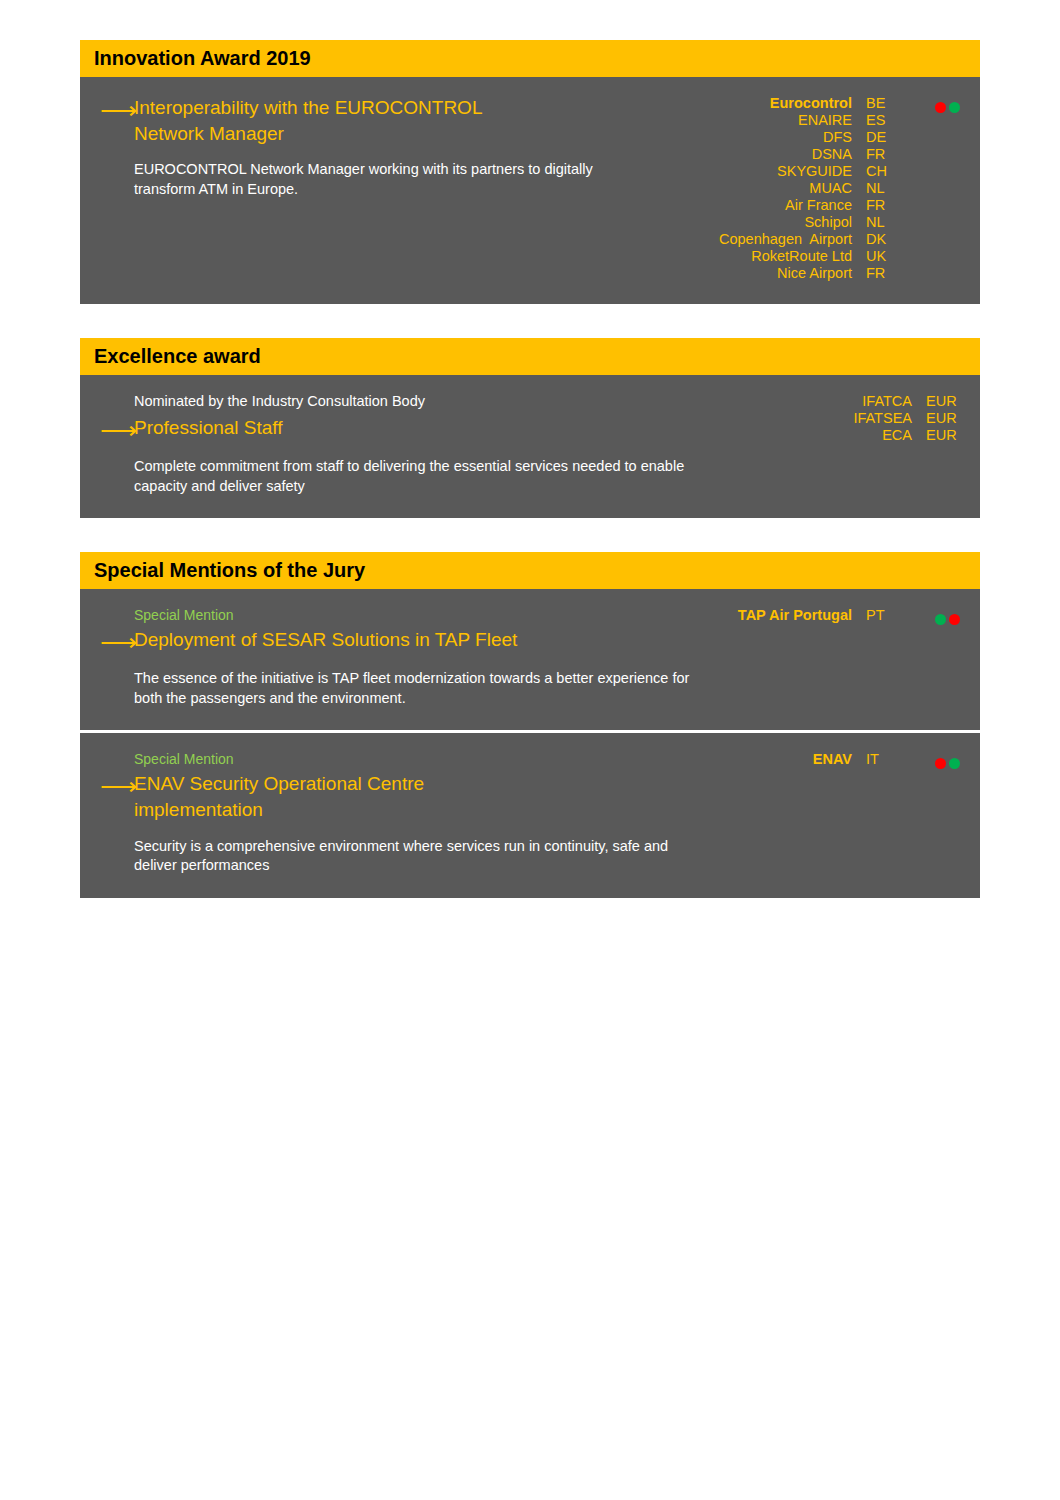Innovation Award 2019
⟶
Interoperability with the EUROCONTROL
Network Manager
EUROCONTROL Network Manager working with its partners to digitally transform ATM in Europe.
| Eurocontrol | BE |
| ENAIRE | ES |
| DFS | DE |
| DSNA | FR |
| SKYGUIDE | CH |
| MUAC | NL |
| Air France | FR |
| Schipol | NL |
| Copenhagen Airport | DK |
| RoketRoute Ltd | UK |
| Nice Airport | FR |
Excellence award
Nominated by the Industry Consultation Body
⟶
Professional Staff
Complete commitment from staff to delivering the essential services needed to enable capacity and deliver safety
| IFATCA | EUR |
| IFATSEA | EUR |
| ECA | EUR |
Special Mentions of the Jury
Special Mention
⟶
Deployment of SESAR Solutions in TAP Fleet
The essence of the initiative is TAP fleet modernization towards a better experience for both the passengers and the environment.
| TAP Air Portugal | PT |
Special Mention
⟶
ENAV Security Operational Centre
implementation
Security is a comprehensive environment where services run in continuity, safe and deliver performances
| ENAV | IT |